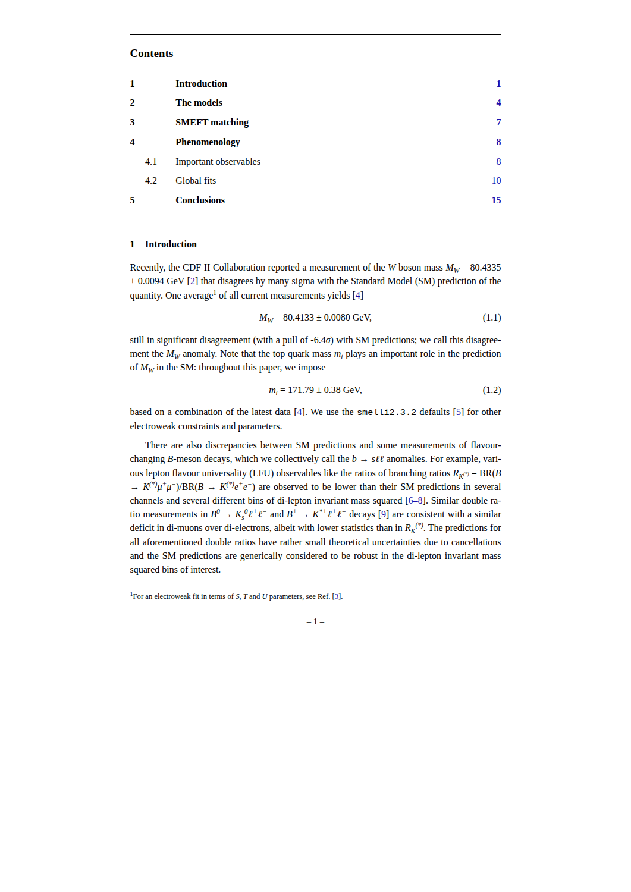Contents
| 1 | Introduction | 1 |
| 2 | The models | 4 |
| 3 | SMEFT matching | 7 |
| 4 | Phenomenology | 8 |
| 4.1 | Important observables | 8 |
| 4.2 | Global fits | 10 |
| 5 | Conclusions | 15 |
1 Introduction
Recently, the CDF II Collaboration reported a measurement of the W boson mass MW = 80.4335 ± 0.0094 GeV [2] that disagrees by many sigma with the Standard Model (SM) prediction of the quantity. One average1 of all current measurements yields [4]
MW = 80.4133 ± 0.0080 GeV, (1.1)
still in significant disagreement (with a pull of -6.4σ) with SM predictions; we call this disagreement the MW anomaly. Note that the top quark mass mt plays an important role in the prediction of MW in the SM: throughout this paper, we impose
mt = 171.79 ± 0.38 GeV, (1.2)
based on a combination of the latest data [4]. We use the smelli2.3.2 defaults [5] for other electroweak constraints and parameters.
There are also discrepancies between SM predictions and some measurements of flavour-changing B-meson decays, which we collectively call the b → sℓℓ anomalies. For example, various lepton flavour universality (LFU) observables like the ratios of branching ratios RK(*) = BR(B → K(*)μ+μ−)/BR(B → K(*)e+e−) are observed to be lower than their SM predictions in several channels and several different bins of di-lepton invariant mass squared [6–8]. Similar double ratio measurements in B0 → Ks0ℓ+ℓ− and B+ → K*+ℓ+ℓ− decays [9] are consistent with a similar deficit in di-muons over di-electrons, albeit with lower statistics than in RK(*). The predictions for all aforementioned double ratios have rather small theoretical uncertainties due to cancellations and the SM predictions are generically considered to be robust in the di-lepton invariant mass squared bins of interest.
1For an electroweak fit in terms of S, T and U parameters, see Ref. [3].
– 1 –